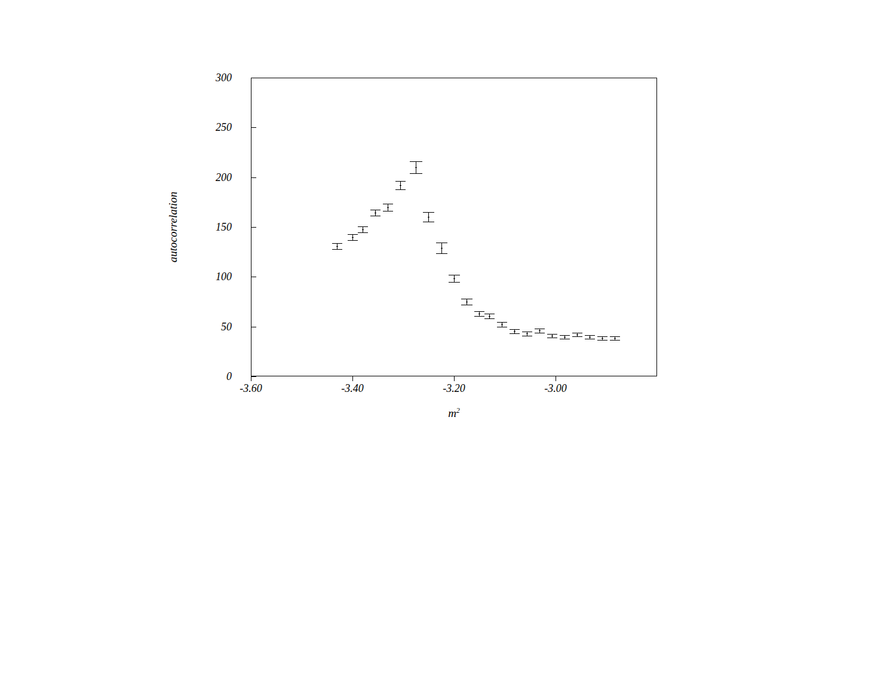autocorrelation
m2
0
50
100
150
200
250
300
-3.60
-3.40
-3.20
-3.00